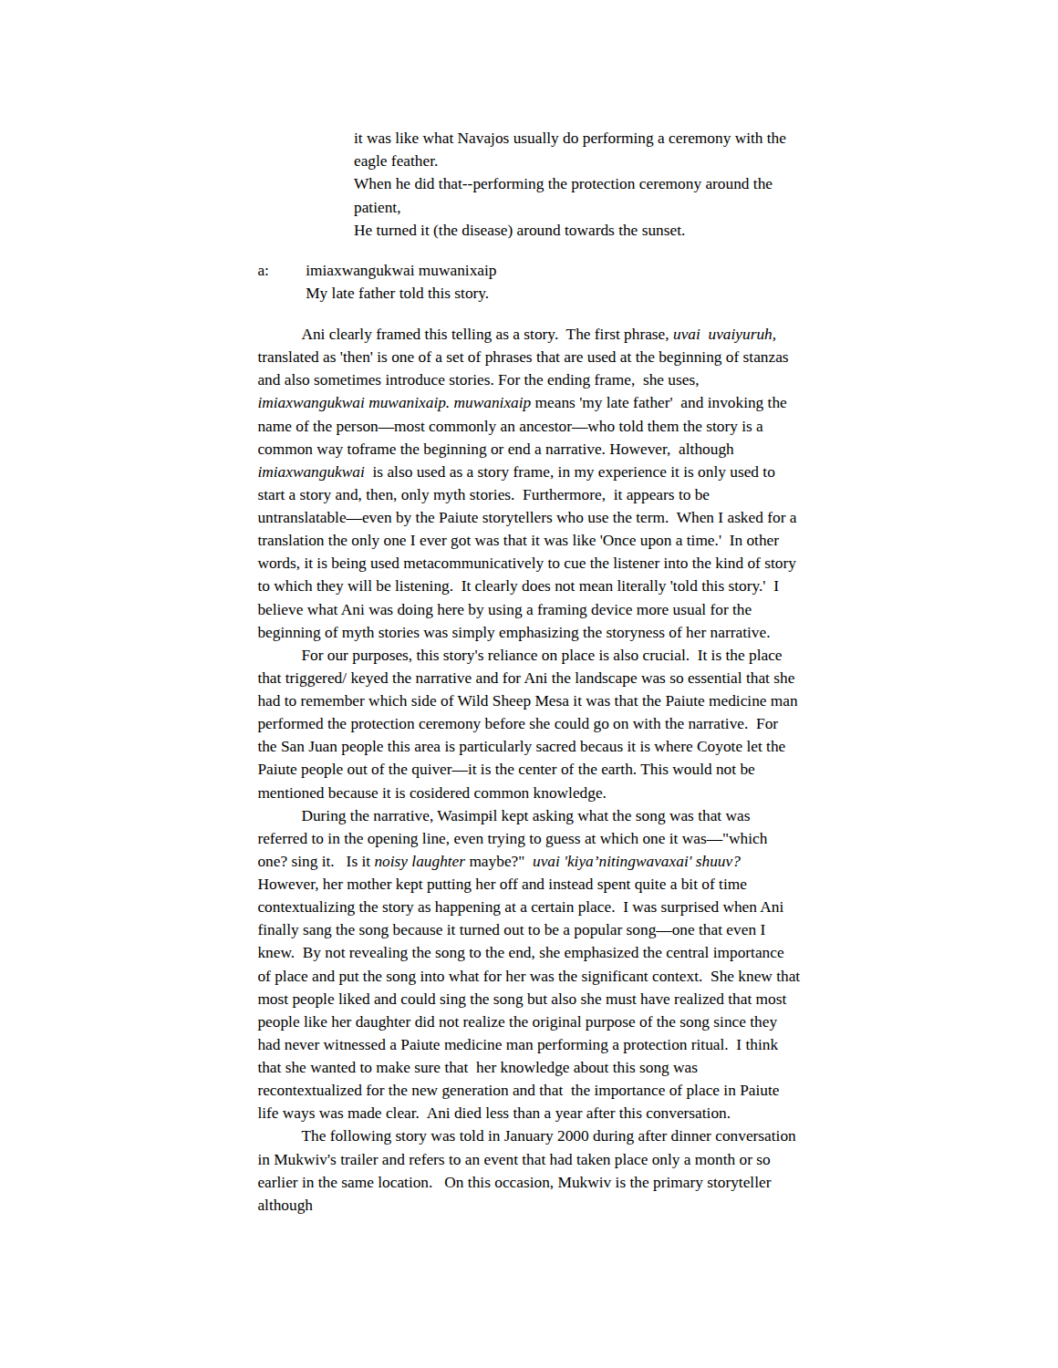it was like what Navajos usually do performing a ceremony with the eagle feather.
When he did that--performing the protection ceremony around the patient,
He turned it (the disease) around towards the sunset.
a:
imiaxwangukwai muwanixaip
My late father told this story.
Ani clearly framed this telling as a story. The first phrase, uvai uvaiyuruh, translated as 'then' is one of a set of phrases that are used at the beginning of stanzas and also sometimes introduce stories. For the ending frame, she uses, imiaxwangukwai muwanixaip. muwanixaip means 'my late father' and invoking the name of the person—most commonly an ancestor—who told them the story is a common way toframe the beginning or end a narrative. However, although imiaxwangukwai is also used as a story frame, in my experience it is only used to start a story and, then, only myth stories. Furthermore, it appears to be untranslatable—even by the Paiute storytellers who use the term. When I asked for a translation the only one I ever got was that it was like 'Once upon a time.' In other words, it is being used metacommunicatively to cue the listener into the kind of story to which they will be listening. It clearly does not mean literally 'told this story.' I believe what Ani was doing here by using a framing device more usual for the beginning of myth stories was simply emphasizing the storyness of her narrative.
For our purposes, this story's reliance on place is also crucial. It is the place that triggered/ keyed the narrative and for Ani the landscape was so essential that she had to remember which side of Wild Sheep Mesa it was that the Paiute medicine man performed the protection ceremony before she could go on with the narrative. For the San Juan people this area is particularly sacred becaus it is where Coyote let the Paiute people out of the quiver—it is the center of the earth. This would not be mentioned because it is cosidered common knowledge.
During the narrative, Wasimpɨl kept asking what the song was that was referred to in the opening line, even trying to guess at which one it was—"which one? sing it. Is it noisy laughter maybe?" uvai 'kiya’nitingwavaxai' shuuv? However, her mother kept putting her off and instead spent quite a bit of time contextualizing the story as happening at a certain place. I was surprised when Ani finally sang the song because it turned out to be a popular song—one that even I knew. By not revealing the song to the end, she emphasized the central importance of place and put the song into what for her was the significant context. She knew that most people liked and could sing the song but also she must have realized that most people like her daughter did not realize the original purpose of the song since they had never witnessed a Paiute medicine man performing a protection ritual. I think that she wanted to make sure that her knowledge about this song was recontextualized for the new generation and that the importance of place in Paiute life ways was made clear. Ani died less than a year after this conversation.
The following story was told in January 2000 during after dinner conversation in Mukwiv's trailer and refers to an event that had taken place only a month or so earlier in the same location. On this occasion, Mukwiv is the primary storyteller although